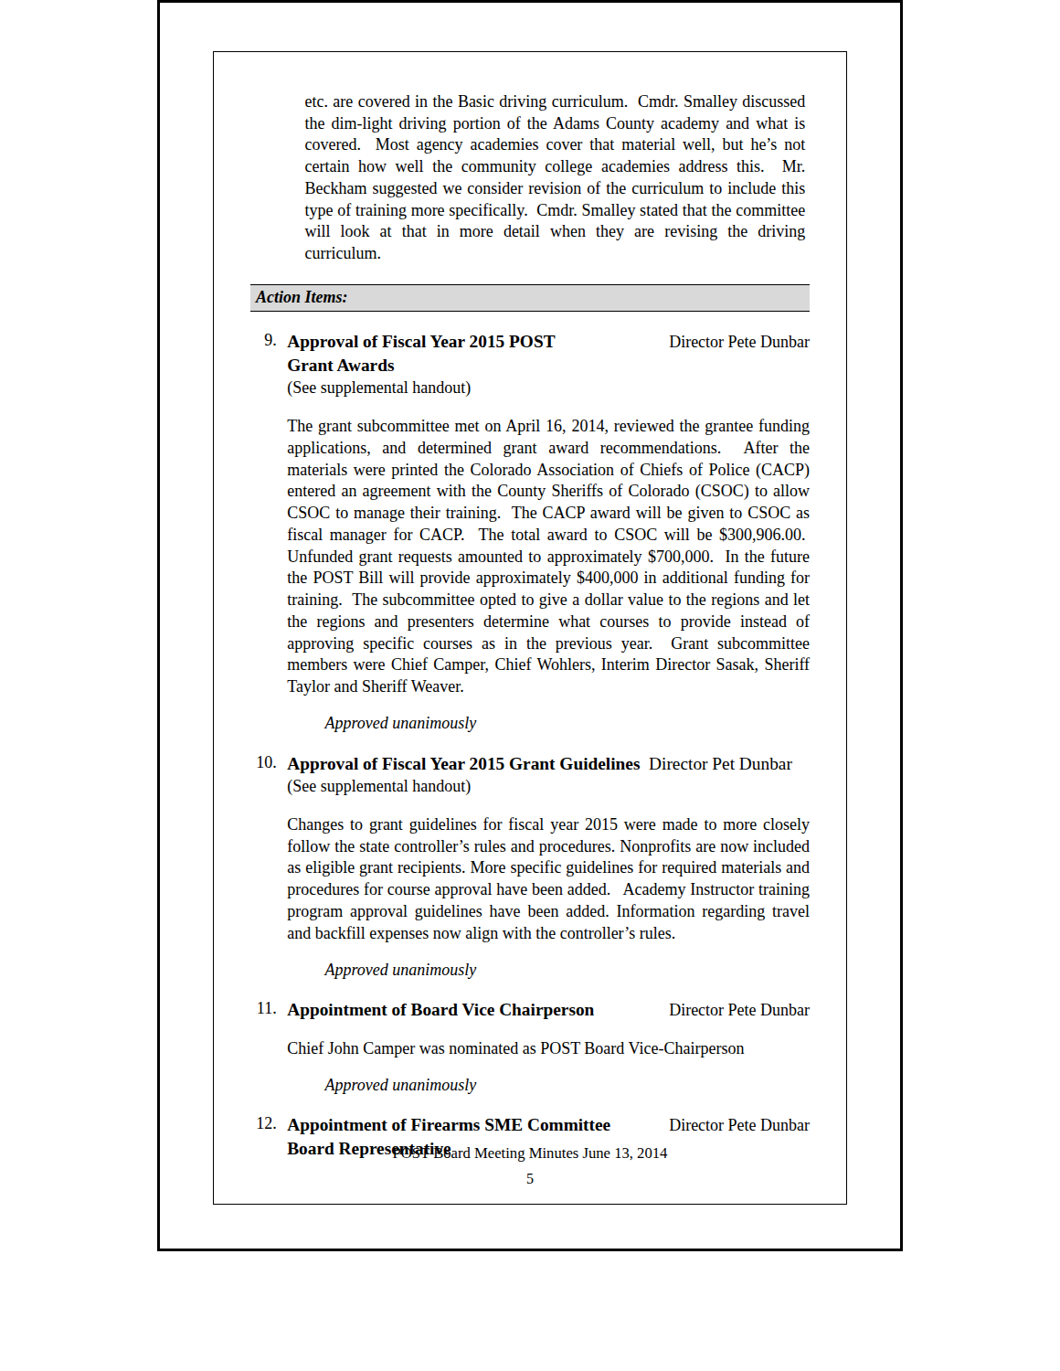etc. are covered in the Basic driving curriculum. Cmdr. Smalley discussed the dim-light driving portion of the Adams County academy and what is covered. Most agency academies cover that material well, but he’s not certain how well the community college academies address this. Mr. Beckham suggested we consider revision of the curriculum to include this type of training more specifically. Cmdr. Smalley stated that the committee will look at that in more detail when they are revising the driving curriculum.
Action Items:
9.
Approval of Fiscal Year 2015 POST Director Pete Dunbar
Grant Awards
(See supplemental handout)
The grant subcommittee met on April 16, 2014, reviewed the grantee funding applications, and determined grant award recommendations. After the materials were printed the Colorado Association of Chiefs of Police (CACP) entered an agreement with the County Sheriffs of Colorado (CSOC) to allow CSOC to manage their training. The CACP award will be given to CSOC as fiscal manager for CACP. The total award to CSOC will be $300,906.00. Unfunded grant requests amounted to approximately $700,000. In the future the POST Bill will provide approximately $400,000 in additional funding for training. The subcommittee opted to give a dollar value to the regions and let the regions and presenters determine what courses to provide instead of approving specific courses as in the previous year. Grant subcommittee members were Chief Camper, Chief Wohlers, Interim Director Sasak, Sheriff Taylor and Sheriff Weaver.
Approved unanimously
10.
Approval of Fiscal Year 2015 Grant Guidelines Director Pet Dunbar
(See supplemental handout)
Changes to grant guidelines for fiscal year 2015 were made to more closely follow the state controller’s rules and procedures. Nonprofits are now included as eligible grant recipients. More specific guidelines for required materials and procedures for course approval have been added. Academy Instructor training program approval guidelines have been added. Information regarding travel and backfill expenses now align with the controller’s rules.
Approved unanimously
11.
Appointment of Board Vice Chairperson Director Pete Dunbar
Chief John Camper was nominated as POST Board Vice-Chairperson
Approved unanimously
12.
Appointment of Firearms SME Committee Director Pete Dunbar
Board Representative
POST Board Meeting Minutes June 13, 2014
5